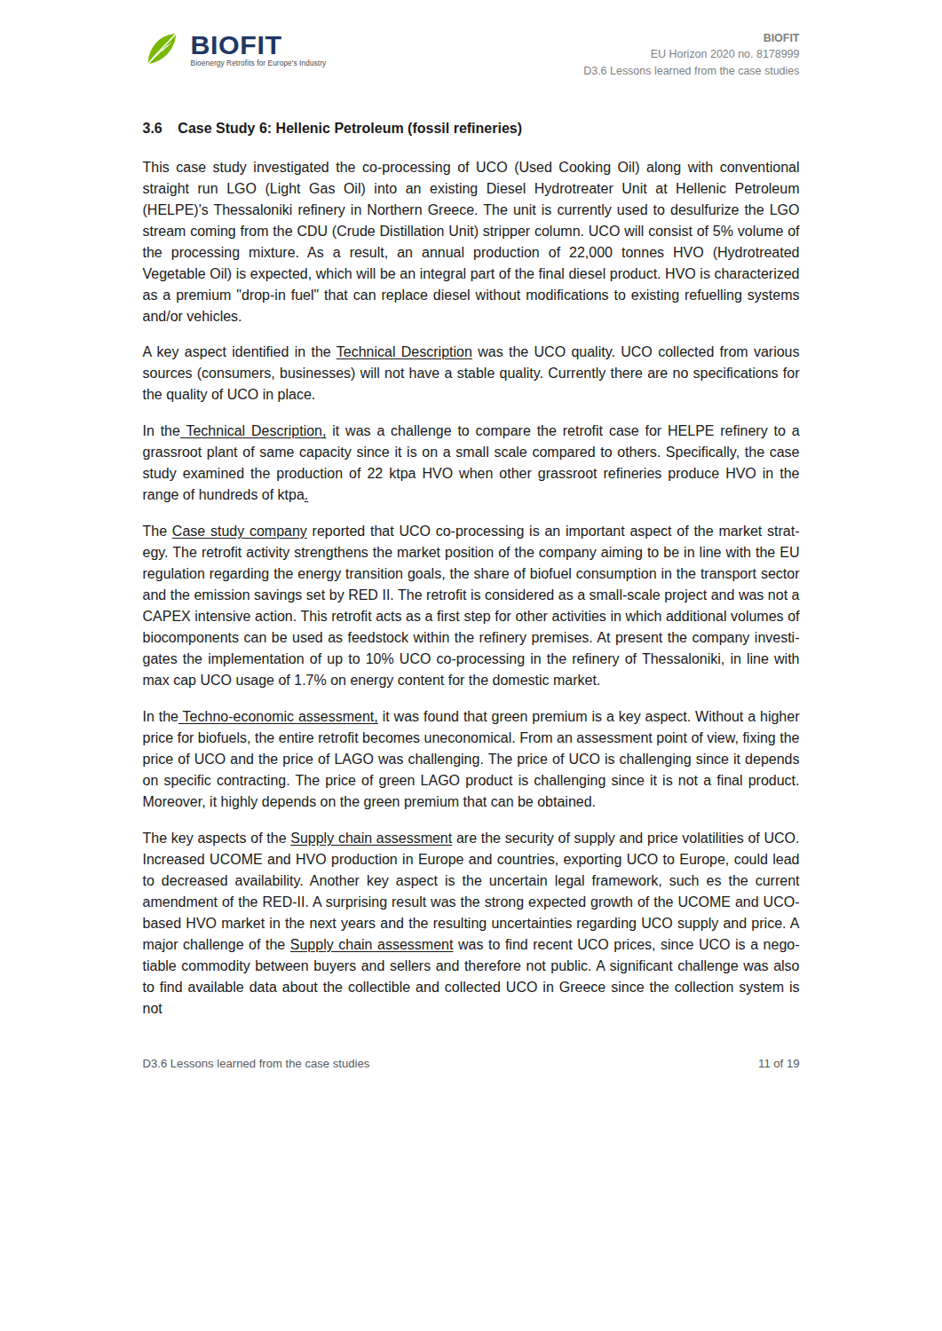BIOFIT Bioenergy Retrofits for Europe's Industry
BIOFIT
EU Horizon 2020 no. 8178999
D3.6 Lessons learned from the case studies
3.6 Case Study 6: Hellenic Petroleum (fossil refineries)
This case study investigated the co-processing of UCO (Used Cooking Oil) along with conventional straight run LGO (Light Gas Oil) into an existing Diesel Hydrotreater Unit at Hellenic Petroleum (HELPE)'s Thessaloniki refinery in Northern Greece. The unit is currently used to desulfurize the LGO stream coming from the CDU (Crude Distillation Unit) stripper column. UCO will consist of 5% volume of the processing mixture. As a result, an annual production of 22,000 tonnes HVO (Hydrotreated Vegetable Oil) is expected, which will be an integral part of the final diesel product. HVO is characterized as a premium "drop-in fuel" that can replace diesel without modifications to existing refuelling systems and/or vehicles.
A key aspect identified in the Technical Description was the UCO quality. UCO collected from various sources (consumers, businesses) will not have a stable quality. Currently there are no specifications for the quality of UCO in place.
In the Technical Description, it was a challenge to compare the retrofit case for HELPE refinery to a grassroot plant of same capacity since it is on a small scale compared to others. Specifically, the case study examined the production of 22 ktpa HVO when other grassroot refineries produce HVO in the range of hundreds of ktpa.
The Case study company reported that UCO co-processing is an important aspect of the market strategy. The retrofit activity strengthens the market position of the company aiming to be in line with the EU regulation regarding the energy transition goals, the share of biofuel consumption in the transport sector and the emission savings set by RED II. The retrofit is considered as a small-scale project and was not a CAPEX intensive action. This retrofit acts as a first step for other activities in which additional volumes of biocomponents can be used as feedstock within the refinery premises. At present the company investigates the implementation of up to 10% UCO co-processing in the refinery of Thessaloniki, in line with max cap UCO usage of 1.7% on energy content for the domestic market.
In the Techno-economic assessment, it was found that green premium is a key aspect. Without a higher price for biofuels, the entire retrofit becomes uneconomical. From an assessment point of view, fixing the price of UCO and the price of LAGO was challenging. The price of UCO is challenging since it depends on specific contracting. The price of green LAGO product is challenging since it is not a final product. Moreover, it highly depends on the green premium that can be obtained.
The key aspects of the Supply chain assessment are the security of supply and price volatilities of UCO. Increased UCOME and HVO production in Europe and countries, exporting UCO to Europe, could lead to decreased availability. Another key aspect is the uncertain legal framework, such es the current amendment of the RED-II. A surprising result was the strong expected growth of the UCOME and UCO-based HVO market in the next years and the resulting uncertainties regarding UCO supply and price. A major challenge of the Supply chain assessment was to find recent UCO prices, since UCO is a negotiable commodity between buyers and sellers and therefore not public. A significant challenge was also to find available data about the collectible and collected UCO in Greece since the collection system is not
D3.6 Lessons learned from the case studies
11 of 19